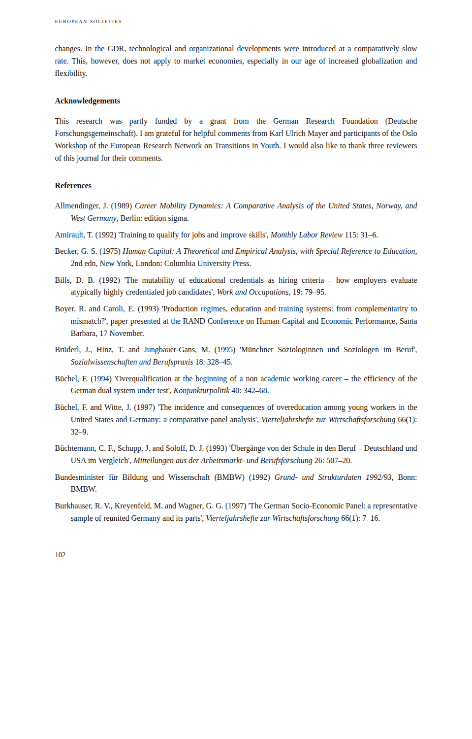European Societies
changes. In the GDR, technological and organizational developments were introduced at a comparatively slow rate. This, however, does not apply to market economies, especially in our age of increased globalization and flexibility.
Acknowledgements
This research was partly funded by a grant from the German Research Foundation (Deutsche Forschungsgemeinschaft). I am grateful for helpful comments from Karl Ulrich Mayer and participants of the Oslo Workshop of the European Research Network on Transitions in Youth. I would also like to thank three reviewers of this journal for their comments.
References
Allmendinger, J. (1989) Career Mobility Dynamics: A Comparative Analysis of the United States, Norway, and West Germany, Berlin: edition sigma.
Amirault, T. (1992) 'Training to qualify for jobs and improve skills', Monthly Labor Review 115: 31–6.
Becker, G. S. (1975) Human Capital: A Theoretical and Empirical Analysis, with Special Reference to Education, 2nd edn, New York, London: Columbia University Press.
Bills, D. B. (1992) 'The mutability of educational credentials as hiring criteria – how employers evaluate atypically highly credentialed job candidates', Work and Occupations, 19: 79–95.
Boyer, R. and Caroli, E. (1993) 'Production regimes, education and training systems: from complementarity to mismatch?', paper presented at the RAND Conference on Human Capital and Economic Performance, Santa Barbara, 17 November.
Brüderl, J., Hinz, T. and Jungbauer-Gans, M. (1995) 'Münchner Soziologinnen und Soziologen im Beruf', Sozialwissenschaften und Berufspraxis 18: 328–45.
Büchel, F. (1994) 'Overqualification at the beginning of a non academic working career – the efficiency of the German dual system under test', Konjunkturpolitik 40: 342–68.
Büchel, F. and Witte, J. (1997) 'The incidence and consequences of overeducation among young workers in the United States and Germany: a comparative panel analysis', Vierteljahrshefte zur Wirtschaftsforschung 66(1): 32–9.
Büchtemann, C. F., Schupp, J. and Soloff, D. J. (1993) 'Übergänge von der Schule in den Beruf – Deutschland und USA im Vergleich', Mitteilungen aus der Arbeitsmarkt- und Berufsforschung 26: 507–20.
Bundesminister für Bildung und Wissenschaft (BMBW) (1992) Grund- und Strukturdaten 1992/93, Bonn: BMBW.
Burkhauser, R. V., Kreyenfeld, M. and Wagner, G. G. (1997) 'The German Socio-Economic Panel: a representative sample of reunited Germany and its parts', Vierteljahrshefte zur Wirtschaftsforschung 66(1): 7–16.
102